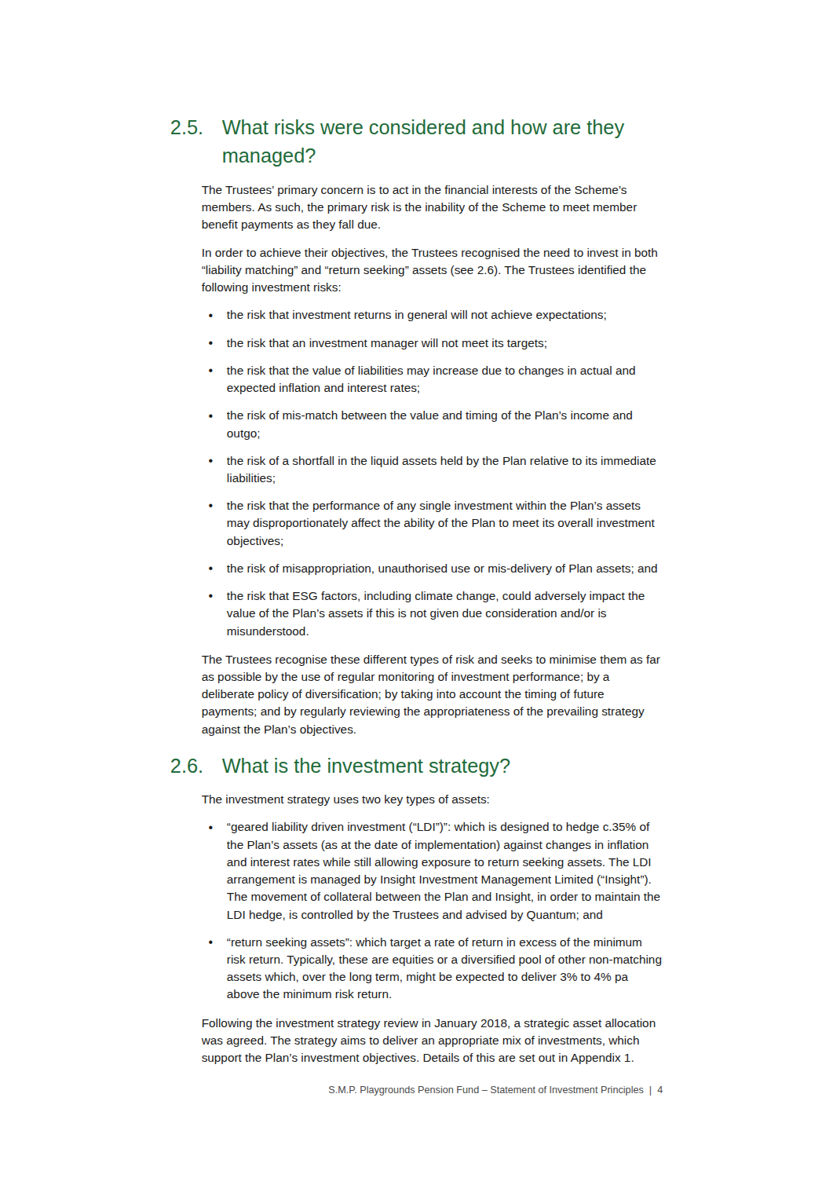2.5. What risks were considered and how are they managed?
The Trustees’ primary concern is to act in the financial interests of the Scheme’s members. As such, the primary risk is the inability of the Scheme to meet member benefit payments as they fall due.
In order to achieve their objectives, the Trustees recognised the need to invest in both “liability matching” and “return seeking” assets (see 2.6). The Trustees identified the following investment risks:
the risk that investment returns in general will not achieve expectations;
the risk that an investment manager will not meet its targets;
the risk that the value of liabilities may increase due to changes in actual and expected inflation and interest rates;
the risk of mis-match between the value and timing of the Plan’s income and outgo;
the risk of a shortfall in the liquid assets held by the Plan relative to its immediate liabilities;
the risk that the performance of any single investment within the Plan’s assets may disproportionately affect the ability of the Plan to meet its overall investment objectives;
the risk of misappropriation, unauthorised use or mis-delivery of Plan assets; and
the risk that ESG factors, including climate change, could adversely impact the value of the Plan’s assets if this is not given due consideration and/or is misunderstood.
The Trustees recognise these different types of risk and seeks to minimise them as far as possible by the use of regular monitoring of investment performance; by a deliberate policy of diversification; by taking into account the timing of future payments; and by regularly reviewing the appropriateness of the prevailing strategy against the Plan’s objectives.
2.6. What is the investment strategy?
The investment strategy uses two key types of assets:
“geared liability driven investment (“LDI”)”: which is designed to hedge c.35% of the Plan’s assets (as at the date of implementation) against changes in inflation and interest rates while still allowing exposure to return seeking assets. The LDI arrangement is managed by Insight Investment Management Limited (“Insight”). The movement of collateral between the Plan and Insight, in order to maintain the LDI hedge, is controlled by the Trustees and advised by Quantum; and
“return seeking assets”: which target a rate of return in excess of the minimum risk return. Typically, these are equities or a diversified pool of other non-matching assets which, over the long term, might be expected to deliver 3% to 4% pa above the minimum risk return.
Following the investment strategy review in January 2018, a strategic asset allocation was agreed. The strategy aims to deliver an appropriate mix of investments, which support the Plan’s investment objectives. Details of this are set out in Appendix 1.
S.M.P. Playgrounds Pension Fund – Statement of Investment Principles | 4